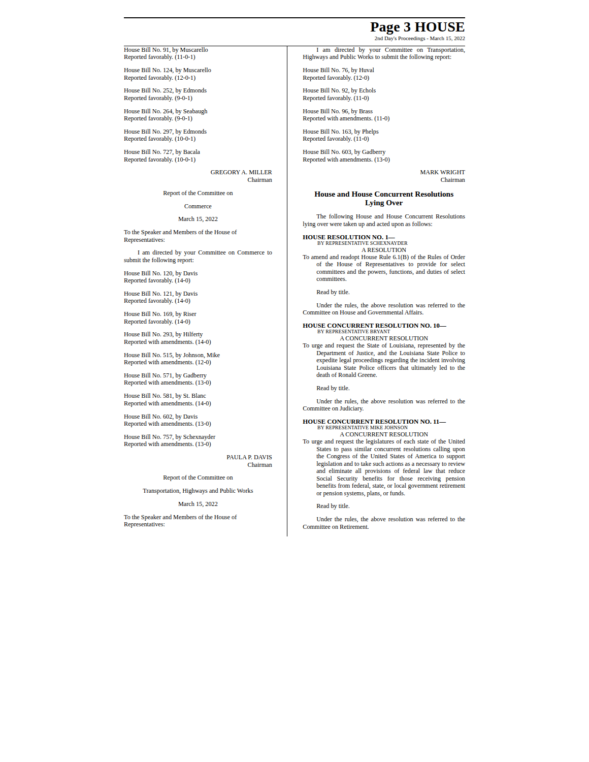Page 3 HOUSE
2nd Day's Proceedings - March 15, 2022
House Bill No. 91, by Muscarello
Reported favorably. (11-0-1)
House Bill No. 124, by Muscarello
Reported favorably. (12-0-1)
House Bill No. 252, by Edmonds
Reported favorably. (9-0-1)
House Bill No. 264, by Seabaugh
Reported favorably. (9-0-1)
House Bill No. 297, by Edmonds
Reported favorably. (10-0-1)
House Bill No. 727, by Bacala
Reported favorably. (10-0-1)
GREGORY A. MILLER
Chairman
Report of the Committee on
Commerce
March 15, 2022
To the Speaker and Members of the House of Representatives:
I am directed by your Committee on Commerce to submit the following report:
House Bill No. 120, by Davis
Reported favorably. (14-0)
House Bill No. 121, by Davis
Reported favorably. (14-0)
House Bill No. 169, by Riser
Reported favorably. (14-0)
House Bill No. 293, by Hilferty
Reported with amendments. (14-0)
House Bill No. 515, by Johnson, Mike
Reported with amendments. (12-0)
House Bill No. 571, by Gadberry
Reported with amendments. (13-0)
House Bill No. 581, by St. Blanc
Reported with amendments. (14-0)
House Bill No. 602, by Davis
Reported with amendments. (13-0)
House Bill No. 757, by Schexnayder
Reported with amendments. (13-0)
PAULA P. DAVIS
Chairman
Report of the Committee on
Transportation, Highways and Public Works
March 15, 2022
To the Speaker and Members of the House of Representatives:
I am directed by your Committee on Transportation, Highways and Public Works to submit the following report:
House Bill No. 76, by Huval
Reported favorably. (12-0)
House Bill No. 92, by Echols
Reported favorably. (11-0)
House Bill No. 96, by Brass
Reported with amendments. (11-0)
House Bill No. 163, by Phelps
Reported favorably. (11-0)
House Bill No. 603, by Gadberry
Reported with amendments. (13-0)
MARK WRIGHT
Chairman
House and House Concurrent Resolutions
Lying Over
The following House and House Concurrent Resolutions lying over were taken up and acted upon as follows:
HOUSE RESOLUTION NO. 1—
BY REPRESENTATIVE SCHEXNAYDER
A RESOLUTION
To amend and readopt House Rule 6.1(B) of the Rules of Order of the House of Representatives to provide for select committees and the powers, functions, and duties of select committees.
Read by title.
Under the rules, the above resolution was referred to the Committee on House and Governmental Affairs.
HOUSE CONCURRENT RESOLUTION NO. 10—
BY REPRESENTATIVE BRYANT
A CONCURRENT RESOLUTION
To urge and request the State of Louisiana, represented by the Department of Justice, and the Louisiana State Police to expedite legal proceedings regarding the incident involving Louisiana State Police officers that ultimately led to the death of Ronald Greene.
Read by title.
Under the rules, the above resolution was referred to the Committee on Judiciary.
HOUSE CONCURRENT RESOLUTION NO. 11—
BY REPRESENTATIVE MIKE JOHNSON
A CONCURRENT RESOLUTION
To urge and request the legislatures of each state of the United States to pass similar concurrent resolutions calling upon the Congress of the United States of America to support legislation and to take such actions as a necessary to review and eliminate all provisions of federal law that reduce Social Security benefits for those receiving pension benefits from federal, state, or local government retirement or pension systems, plans, or funds.
Read by title.
Under the rules, the above resolution was referred to the Committee on Retirement.